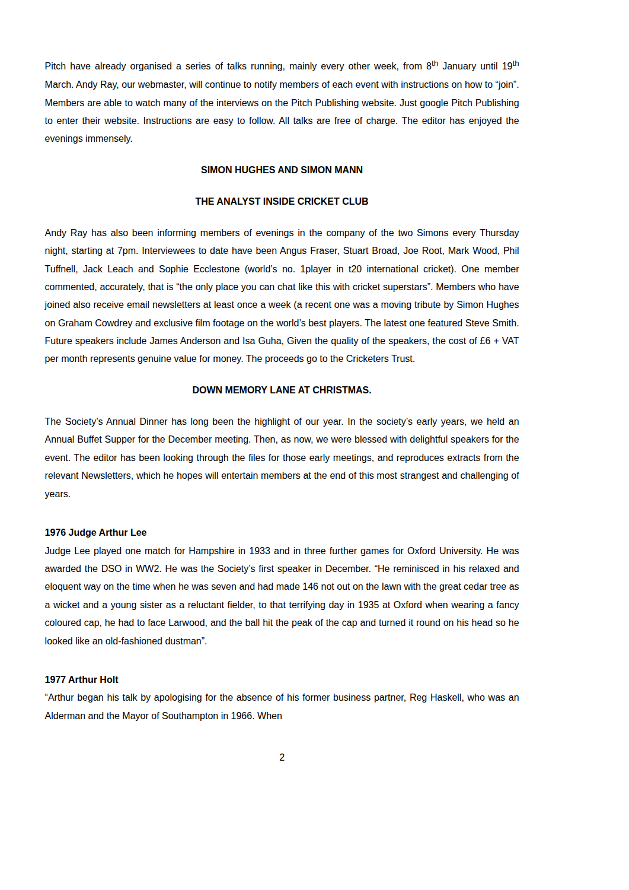Pitch have already organised a series of talks running, mainly every other week, from 8th January until 19th March. Andy Ray, our webmaster, will continue to notify members of each event with instructions on how to “join”. Members are able to watch many of the interviews on the Pitch Publishing website. Just google Pitch Publishing to enter their website. Instructions are easy to follow. All talks are free of charge. The editor has enjoyed the evenings immensely.
SIMON HUGHES AND SIMON MANN
THE ANALYST INSIDE CRICKET CLUB
Andy Ray has also been informing members of evenings in the company of the two Simons every Thursday night, starting at 7pm. Interviewees to date have been Angus Fraser, Stuart Broad, Joe Root, Mark Wood, Phil Tuffnell, Jack Leach and Sophie Ecclestone (world’s no. 1player in t20 international cricket). One member commented, accurately, that is “the only place you can chat like this with cricket superstars”. Members who have joined also receive email newsletters at least once a week (a recent one was a moving tribute by Simon Hughes on Graham Cowdrey and exclusive film footage on the world’s best players. The latest one featured Steve Smith. Future speakers include James Anderson and Isa Guha, Given the quality of the speakers, the cost of £6 + VAT per month represents genuine value for money. The proceeds go to the Cricketers Trust.
DOWN MEMORY LANE AT CHRISTMAS.
The Society’s Annual Dinner has long been the highlight of our year. In the society’s early years, we held an Annual Buffet Supper for the December meeting. Then, as now, we were blessed with delightful speakers for the event. The editor has been looking through the files for those early meetings, and reproduces extracts from the relevant Newsletters, which he hopes will entertain members at the end of this most strangest and challenging of years.
1976 Judge Arthur Lee
Judge Lee played one match for Hampshire in 1933 and in three further games for Oxford University. He was awarded the DSO in WW2. He was the Society’s first speaker in December. “He reminisced in his relaxed and eloquent way on the time when he was seven and had made 146 not out on the lawn with the great cedar tree as a wicket and a young sister as a reluctant fielder, to that terrifying day in 1935 at Oxford when wearing a fancy coloured cap, he had to face Larwood, and the ball hit the peak of the cap and turned it round on his head so he looked like an old-fashioned dustman”.
1977 Arthur Holt
“Arthur began his talk by apologising for the absence of his former business partner, Reg Haskell, who was an Alderman and the Mayor of Southampton in 1966. When
2